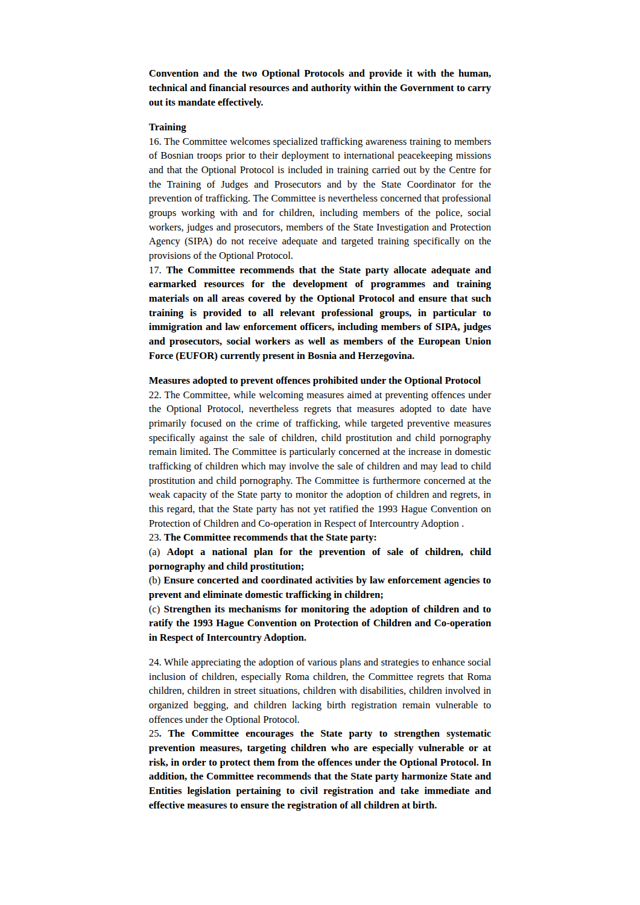Convention and the two Optional Protocols and provide it with the human, technical and financial resources and authority within the Government to carry out its mandate effectively.
Training
16. The Committee welcomes specialized trafficking awareness training to members of Bosnian troops prior to their deployment to international peacekeeping missions and that the Optional Protocol is included in training carried out by the Centre for the Training of Judges and Prosecutors and by the State Coordinator for the prevention of trafficking. The Committee is nevertheless concerned that professional groups working with and for children, including members of the police, social workers, judges and prosecutors, members of the State Investigation and Protection Agency (SIPA) do not receive adequate and targeted training specifically on the provisions of the Optional Protocol.
17. The Committee recommends that the State party allocate adequate and earmarked resources for the development of programmes and training materials on all areas covered by the Optional Protocol and ensure that such training is provided to all relevant professional groups, in particular to immigration and law enforcement officers, including members of SIPA, judges and prosecutors, social workers as well as members of the European Union Force (EUFOR) currently present in Bosnia and Herzegovina.
Measures adopted to prevent offences prohibited under the Optional Protocol
22. The Committee, while welcoming measures aimed at preventing offences under the Optional Protocol, nevertheless regrets that measures adopted to date have primarily focused on the crime of trafficking, while targeted preventive measures specifically against the sale of children, child prostitution and child pornography remain limited. The Committee is particularly concerned at the increase in domestic trafficking of children which may involve the sale of children and may lead to child prostitution and child pornography. The Committee is furthermore concerned at the weak capacity of the State party to monitor the adoption of children and regrets, in this regard, that the State party has not yet ratified the 1993 Hague Convention on Protection of Children and Co-operation in Respect of Intercountry Adoption .
23. The Committee recommends that the State party:
(a) Adopt a national plan for the prevention of sale of children, child pornography and child prostitution;
(b) Ensure concerted and coordinated activities by law enforcement agencies to prevent and eliminate domestic trafficking in children;
(c) Strengthen its mechanisms for monitoring the adoption of children and to ratify the 1993 Hague Convention on Protection of Children and Co-operation in Respect of Intercountry Adoption.
24. While appreciating the adoption of various plans and strategies to enhance social inclusion of children, especially Roma children, the Committee regrets that Roma children, children in street situations, children with disabilities, children involved in organized begging, and children lacking birth registration remain vulnerable to offences under the Optional Protocol.
25. The Committee encourages the State party to strengthen systematic prevention measures, targeting children who are especially vulnerable or at risk, in order to protect them from the offences under the Optional Protocol. In addition, the Committee recommends that the State party harmonize State and Entities legislation pertaining to civil registration and take immediate and effective measures to ensure the registration of all children at birth.